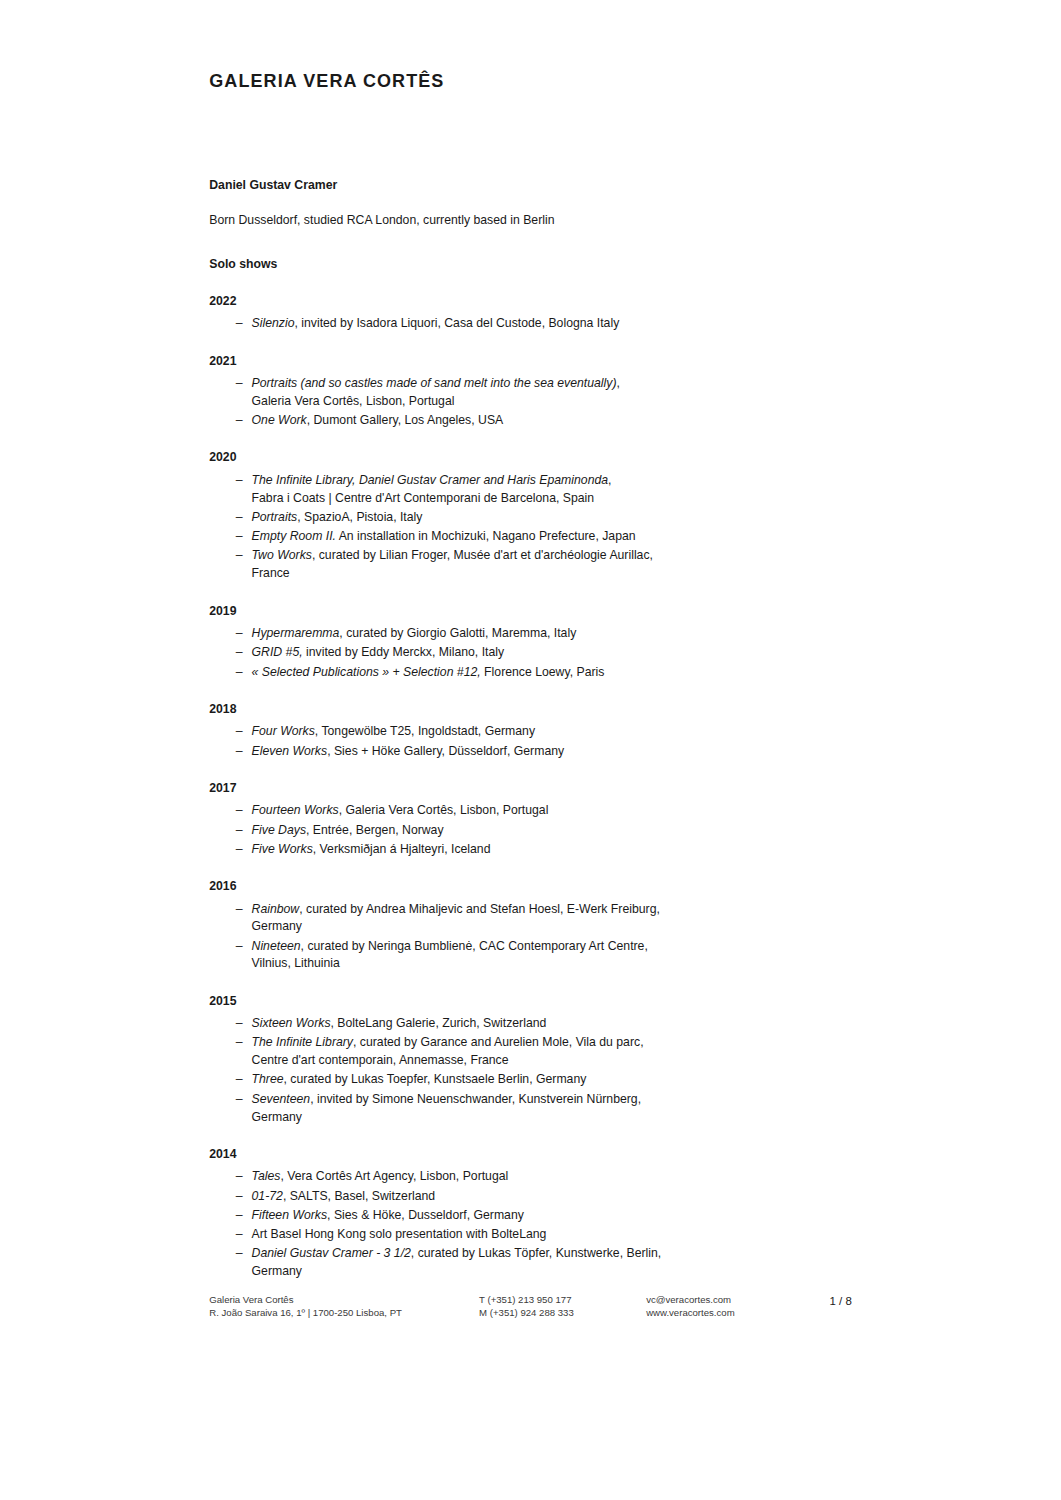GALERIA VERA CORTÊS
Daniel Gustav Cramer
Born Dusseldorf, studied RCA London, currently based in Berlin
Solo shows
2022
Silenzio, invited by Isadora Liquori, Casa del Custode, Bologna Italy
2021
Portraits (and so castles made of sand melt into the sea eventually),Galeria Vera Cortês, Lisbon, Portugal
One Work, Dumont Gallery, Los Angeles, USA
2020
The Infinite Library, Daniel Gustav Cramer and Haris Epaminonda,Fabra i Coats | Centre d'Art Contemporani de Barcelona, Spain
Portraits, SpazioA, Pistoia, Italy
Empty Room II. An installation in Mochizuki, Nagano Prefecture, Japan
Two Works, curated by Lilian Froger, Musée d'art et d'archéologie Aurillac,France
2019
Hypermaremma, curated by Giorgio Galotti, Maremma, Italy
GRID #5, invited by Eddy Merckx, Milano, Italy
« Selected Publications » + Selection #12, Florence Loewy, Paris
2018
Four Works, Tongewölbe T25, Ingoldstadt, Germany
Eleven Works, Sies + Höke Gallery, Düsseldorf, Germany
2017
Fourteen Works, Galeria Vera Cortês, Lisbon, Portugal
Five Days, Entrée, Bergen, Norway
Five Works, Verksmiðjan á Hjalteyri, Iceland
2016
Rainbow, curated by Andrea Mihaljevic and Stefan Hoesl, E-Werk Freiburg,Germany
Nineteen, curated by Neringa Bumblienė, CAC Contemporary Art Centre,Vilnius, Lithuinia
2015
Sixteen Works, BolteLang Galerie, Zurich, Switzerland
The Infinite Library, curated by Garance and Aurelien Mole, Vila du parc,Centre d'art contemporain, Annemasse, France
Three, curated by Lukas Toepfer, Kunstsaele Berlin, Germany
Seventeen, invited by Simone Neuenschwander, Kunstverein Nürnberg,Germany
2014
Tales, Vera Cortês Art Agency, Lisbon, Portugal
01-72, SALTS, Basel, Switzerland
Fifteen Works, Sies & Höke, Dusseldorf, Germany
Art Basel Hong Kong solo presentation with BolteLang
Daniel Gustav Cramer - 3 1/2, curated by Lukas Töpfer, Kunstwerke, Berlin,Germany
| Galeria Vera Cortês R. João Saraiva 16, 1º / 1700-250 Lisboa, PT | T (+351) 213 950 177 M (+351) 924 288 333 | vc@veracortes.com www.veracortes.com | 1 / 8 |